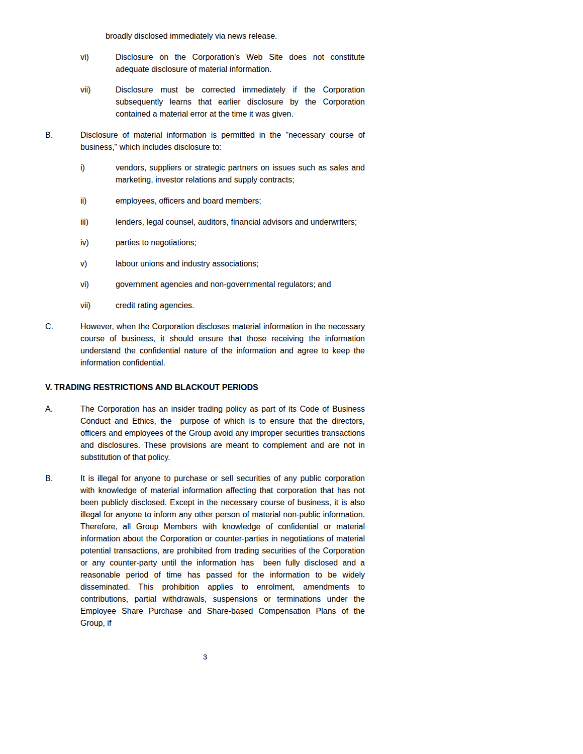broadly disclosed immediately via news release.
vi)
Disclosure on the Corporation's Web Site does not constitute adequate disclosure of material information.
vii)
Disclosure must be corrected immediately if the Corporation subsequently learns that earlier disclosure by the Corporation contained a material error at the time it was given.
B.
Disclosure of material information is permitted in the "necessary course of business," which includes disclosure to:
i)
vendors, suppliers or strategic partners on issues such as sales and marketing, investor relations and supply contracts;
ii)
employees, officers and board members;
iii)
lenders, legal counsel, auditors, financial advisors and underwriters;
iv)
parties to negotiations;
v)
labour unions and industry associations;
vi)
government agencies and non-governmental regulators; and
vii)
credit rating agencies.
C.
However, when the Corporation discloses material information in the necessary course of business, it should ensure that those receiving the information understand the confidential nature of the information and agree to keep the information confidential.
V. TRADING RESTRICTIONS AND BLACKOUT PERIODS
A.
The Corporation has an insider trading policy as part of its Code of Business Conduct and Ethics, the purpose of which is to ensure that the directors, officers and employees of the Group avoid any improper securities transactions and disclosures. These provisions are meant to complement and are not in substitution of that policy.
B.
It is illegal for anyone to purchase or sell securities of any public corporation with knowledge of material information affecting that corporation that has not been publicly disclosed. Except in the necessary course of business, it is also illegal for anyone to inform any other person of material non-public information. Therefore, all Group Members with knowledge of confidential or material information about the Corporation or counter-parties in negotiations of material potential transactions, are prohibited from trading securities of the Corporation or any counter-party until the information has been fully disclosed and a reasonable period of time has passed for the information to be widely disseminated. This prohibition applies to enrolment, amendments to contributions, partial withdrawals, suspensions or terminations under the Employee Share Purchase and Share-based Compensation Plans of the Group, if
3